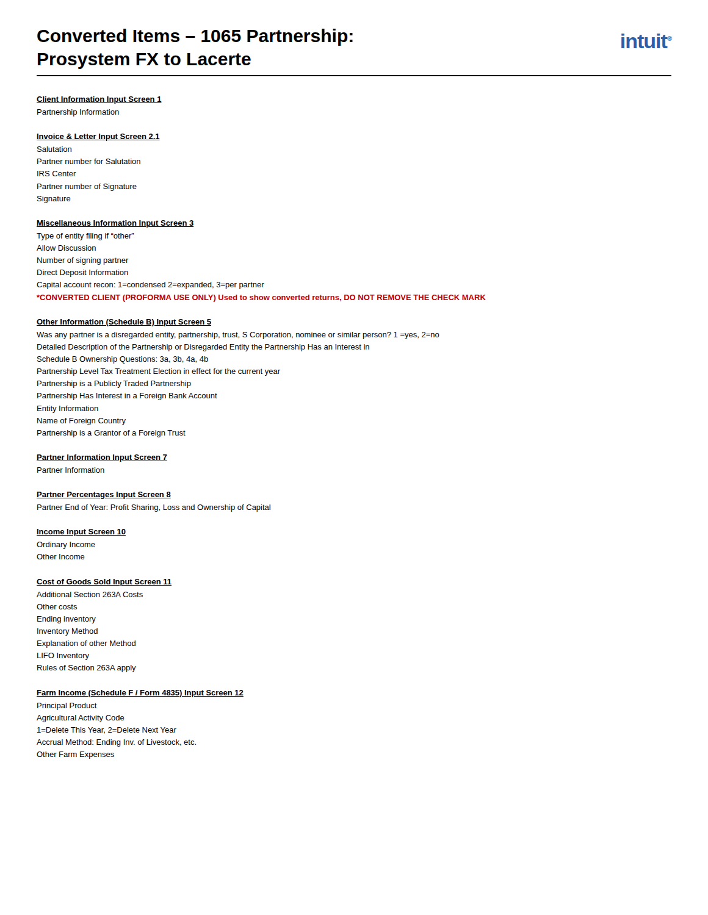Converted Items – 1065 Partnership:
Prosystem FX to Lacerte
intuit®
Client Information Input Screen 1
Partnership Information
Invoice & Letter Input Screen 2.1
Salutation
Partner number for Salutation
IRS Center
Partner number of Signature
Signature
Miscellaneous Information Input Screen 3
Type of entity filing if “other”
Allow Discussion
Number of signing partner
Direct Deposit Information
Capital account recon: 1=condensed 2=expanded, 3=per partner
*CONVERTED CLIENT (PROFORMA USE ONLY) Used to show converted returns, DO NOT REMOVE THE CHECK MARK
Other Information (Schedule B) Input Screen 5
Was any partner is a disregarded entity, partnership, trust, S Corporation, nominee or similar person? 1 =yes, 2=no
Detailed Description of the Partnership or Disregarded Entity the Partnership Has an Interest in
Schedule B Ownership Questions: 3a, 3b, 4a, 4b
Partnership Level Tax Treatment Election in effect for the current year
Partnership is a Publicly Traded Partnership
Partnership Has Interest in a Foreign Bank Account
Entity Information
Name of Foreign Country
Partnership is a Grantor of a Foreign Trust
Partner Information Input Screen 7
Partner Information
Partner Percentages Input Screen 8
Partner End of Year: Profit Sharing, Loss and Ownership of Capital
Income Input Screen 10
Ordinary Income
Other Income
Cost of Goods Sold Input Screen 11
Additional Section 263A Costs
Other costs
Ending inventory
Inventory Method
Explanation of other Method
LIFO Inventory
Rules of Section 263A apply
Farm Income (Schedule F / Form 4835) Input Screen 12
Principal Product
Agricultural Activity Code
1=Delete This Year, 2=Delete Next Year
Accrual Method: Ending Inv. of Livestock, etc.
Other Farm Expenses